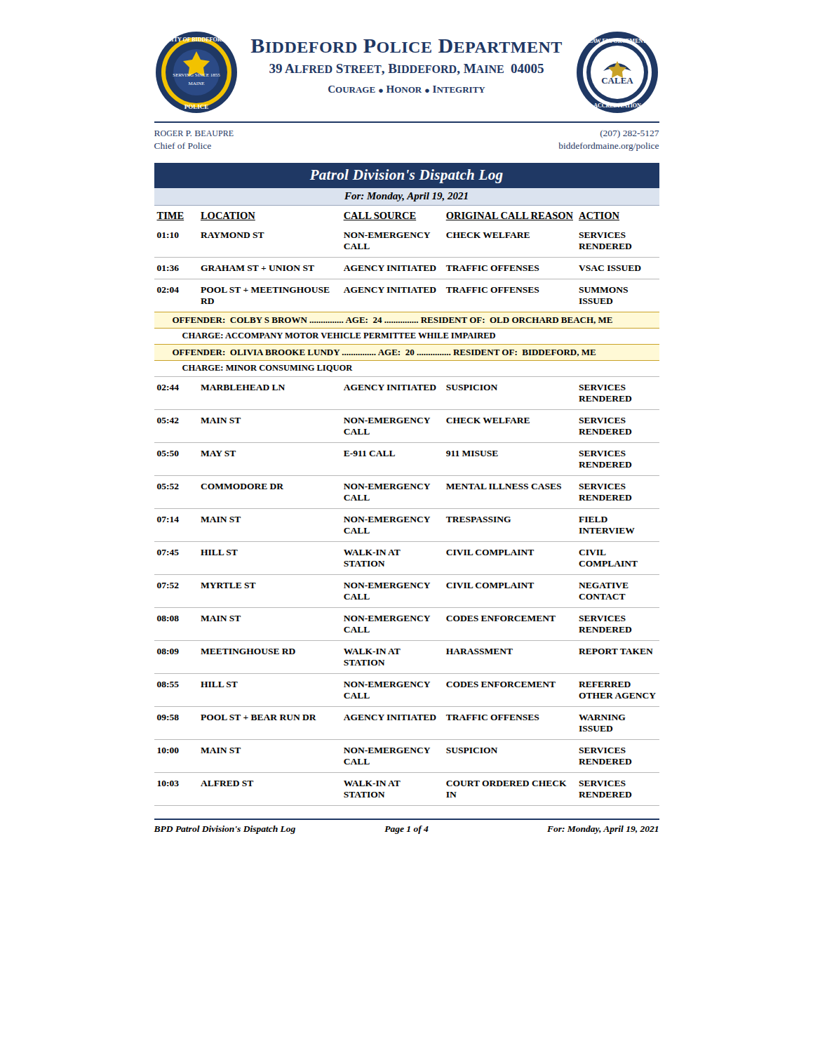CITY OF BIDDEFORD POLICE SERVING SINCE 1855 MAINE
BIDDEFORD POLICE DEPARTMENT
39 ALFRED STREET, BIDDEFORD, MAINE 04005
COURAGE ● HONOR ● INTEGRITY
LAW ENFORCEMENT ACCREDITATION CALEA
ROGER P. BEAUPRE
Chief of Police
(207) 282-5127
biddefordmaine.org/police
Patrol Division's Dispatch Log
For: Monday, April 19, 2021
| TIME | LOCATION | CALL SOURCE | ORIGINAL CALL REASON | ACTION |
| --- | --- | --- | --- | --- |
| 01:10 | RAYMOND ST | NON-EMERGENCY CALL | CHECK WELFARE | SERVICES RENDERED |
| 01:36 | GRAHAM ST + UNION ST | AGENCY INITIATED | TRAFFIC OFFENSES | VSAC ISSUED |
| 02:04 | POOL ST + MEETINGHOUSE RD | AGENCY INITIATED | TRAFFIC OFFENSES | SUMMONS ISSUED |
| OFFENDER: COLBY S BROWN ............... AGE: 24 ............... RESIDENT OF: OLD ORCHARD BEACH, ME |
| CHARGE: ACCOMPANY MOTOR VEHICLE PERMITTEE WHILE IMPAIRED |
| OFFENDER: OLIVIA BROOKE LUNDY ............... AGE: 20 ............... RESIDENT OF: BIDDEFORD, ME |
| CHARGE: MINOR CONSUMING LIQUOR |
| 02:44 | MARBLEHEAD LN | AGENCY INITIATED | SUSPICION | SERVICES RENDERED |
| 05:42 | MAIN ST | NON-EMERGENCY CALL | CHECK WELFARE | SERVICES RENDERED |
| 05:50 | MAY ST | E-911 CALL | 911 MISUSE | SERVICES RENDERED |
| 05:52 | COMMODORE DR | NON-EMERGENCY CALL | MENTAL ILLNESS CASES | SERVICES RENDERED |
| 07:14 | MAIN ST | NON-EMERGENCY CALL | TRESPASSING | FIELD INTERVIEW |
| 07:45 | HILL ST | WALK-IN AT STATION | CIVIL COMPLAINT | CIVIL COMPLAINT |
| 07:52 | MYRTLE ST | NON-EMERGENCY CALL | CIVIL COMPLAINT | NEGATIVE CONTACT |
| 08:08 | MAIN ST | NON-EMERGENCY CALL | CODES ENFORCEMENT | SERVICES RENDERED |
| 08:09 | MEETINGHOUSE RD | WALK-IN AT STATION | HARASSMENT | REPORT TAKEN |
| 08:55 | HILL ST | NON-EMERGENCY CALL | CODES ENFORCEMENT | REFERRED OTHER AGENCY |
| 09:58 | POOL ST + BEAR RUN DR | AGENCY INITIATED | TRAFFIC OFFENSES | WARNING ISSUED |
| 10:00 | MAIN ST | NON-EMERGENCY CALL | SUSPICION | SERVICES RENDERED |
| 10:03 | ALFRED ST | WALK-IN AT STATION | COURT ORDERED CHECK IN | SERVICES RENDERED |
BPD Patrol Division's Dispatch Log
Page 1 of 4
For: Monday, April 19, 2021